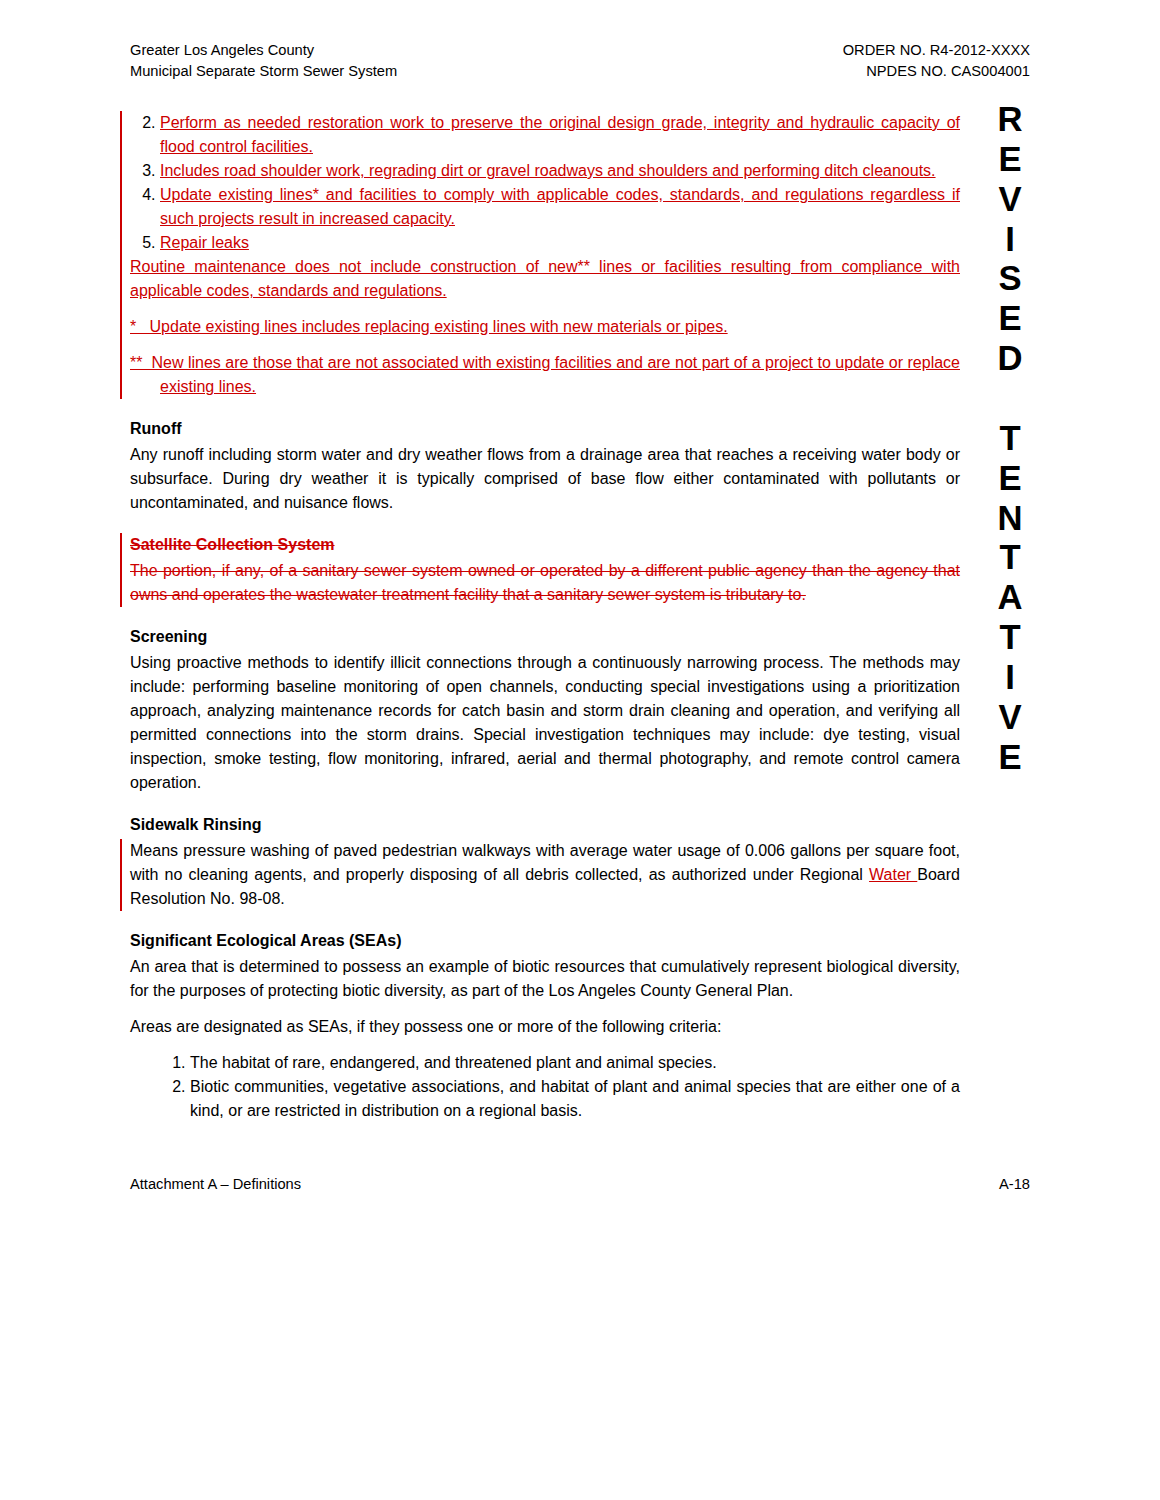REVISED TENTATIVE
Greater Los Angeles County
Municipal Separate Storm Sewer System
ORDER NO. R4-2012-XXXX
NPDES NO. CAS004001
Perform as needed restoration work to preserve the original design grade, integrity and hydraulic capacity of flood control facilities.
Includes road shoulder work, regrading dirt or gravel roadways and shoulders and performing ditch cleanouts.
Update existing lines* and facilities to comply with applicable codes, standards, and regulations regardless if such projects result in increased capacity.
Repair leaks
Routine maintenance does not include construction of new** lines or facilities resulting from compliance with applicable codes, standards and regulations.
* Update existing lines includes replacing existing lines with new materials or pipes.
** New lines are those that are not associated with existing facilities and are not part of a project to update or replace existing lines.
Runoff
Any runoff including storm water and dry weather flows from a drainage area that reaches a receiving water body or subsurface. During dry weather it is typically comprised of base flow either contaminated with pollutants or uncontaminated, and nuisance flows.
Satellite Collection System
The portion, if any, of a sanitary sewer system owned or operated by a different public agency than the agency that owns and operates the wastewater treatment facility that a sanitary sewer system is tributary to.
Screening
Using proactive methods to identify illicit connections through a continuously narrowing process. The methods may include: performing baseline monitoring of open channels, conducting special investigations using a prioritization approach, analyzing maintenance records for catch basin and storm drain cleaning and operation, and verifying all permitted connections into the storm drains. Special investigation techniques may include: dye testing, visual inspection, smoke testing, flow monitoring, infrared, aerial and thermal photography, and remote control camera operation.
Sidewalk Rinsing
Means pressure washing of paved pedestrian walkways with average water usage of 0.006 gallons per square foot, with no cleaning agents, and properly disposing of all debris collected, as authorized under Regional Water Board Resolution No. 98-08.
Significant Ecological Areas (SEAs)
An area that is determined to possess an example of biotic resources that cumulatively represent biological diversity, for the purposes of protecting biotic diversity, as part of the Los Angeles County General Plan.
Areas are designated as SEAs, if they possess one or more of the following criteria:
The habitat of rare, endangered, and threatened plant and animal species.
Biotic communities, vegetative associations, and habitat of plant and animal species that are either one of a kind, or are restricted in distribution on a regional basis.
Attachment A – Definitions
A-18